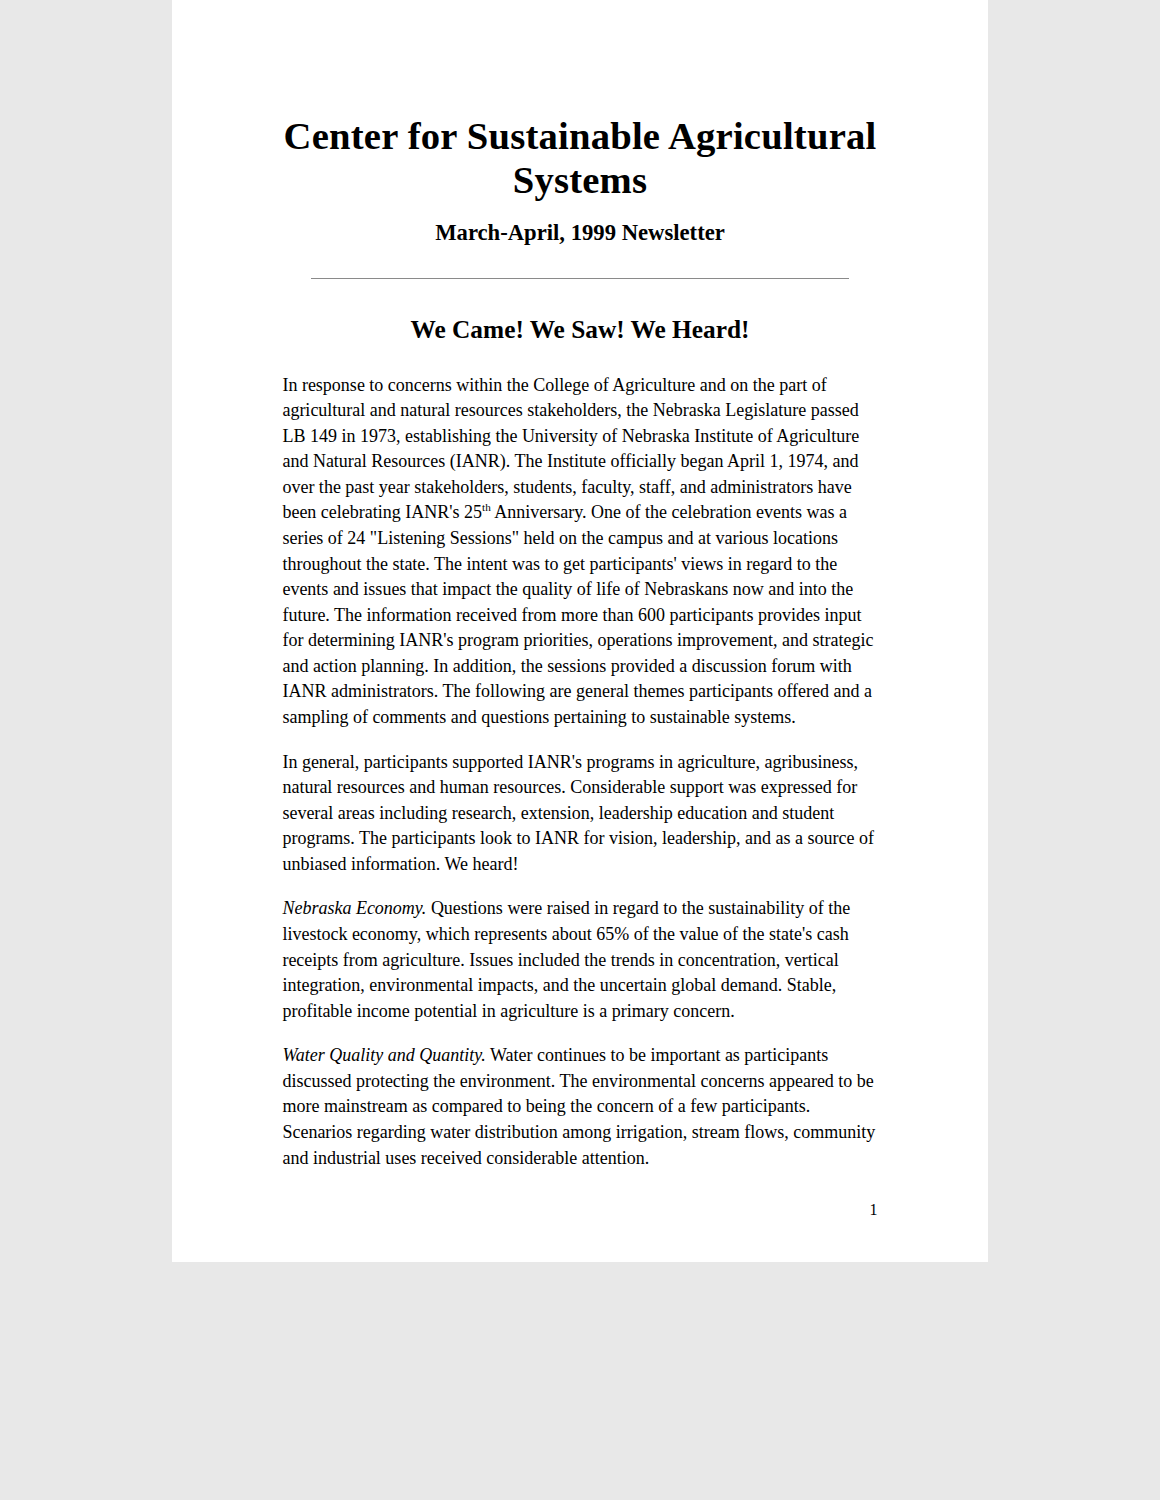Center for Sustainable Agricultural Systems
March-April, 1999 Newsletter
We Came! We Saw! We Heard!
In response to concerns within the College of Agriculture and on the part of agricultural and natural resources stakeholders, the Nebraska Legislature passed LB 149 in 1973, establishing the University of Nebraska Institute of Agriculture and Natural Resources (IANR). The Institute officially began April 1, 1974, and over the past year stakeholders, students, faculty, staff, and administrators have been celebrating IANR's 25th Anniversary. One of the celebration events was a series of 24 "Listening Sessions" held on the campus and at various locations throughout the state. The intent was to get participants' views in regard to the events and issues that impact the quality of life of Nebraskans now and into the future. The information received from more than 600 participants provides input for determining IANR's program priorities, operations improvement, and strategic and action planning. In addition, the sessions provided a discussion forum with IANR administrators. The following are general themes participants offered and a sampling of comments and questions pertaining to sustainable systems.
In general, participants supported IANR's programs in agriculture, agribusiness, natural resources and human resources. Considerable support was expressed for several areas including research, extension, leadership education and student programs. The participants look to IANR for vision, leadership, and as a source of unbiased information. We heard!
Nebraska Economy. Questions were raised in regard to the sustainability of the livestock economy, which represents about 65% of the value of the state's cash receipts from agriculture. Issues included the trends in concentration, vertical integration, environmental impacts, and the uncertain global demand. Stable, profitable income potential in agriculture is a primary concern.
Water Quality and Quantity. Water continues to be important as participants discussed protecting the environment. The environmental concerns appeared to be more mainstream as compared to being the concern of a few participants. Scenarios regarding water distribution among irrigation, stream flows, community and industrial uses received considerable attention.
1